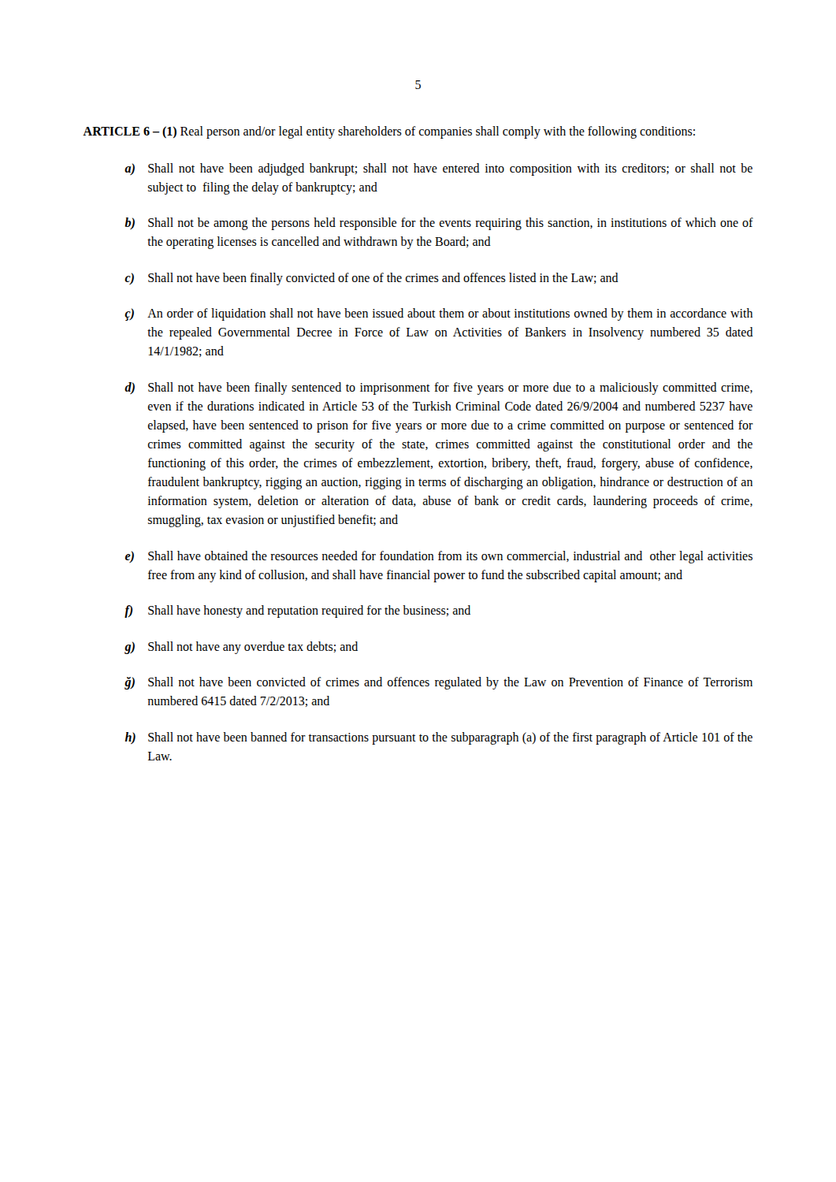5
ARTICLE 6 – (1) Real person and/or legal entity shareholders of companies shall comply with the following conditions:
a) Shall not have been adjudged bankrupt; shall not have entered into composition with its creditors; or shall not be subject to filing the delay of bankruptcy; and
b) Shall not be among the persons held responsible for the events requiring this sanction, in institutions of which one of the operating licenses is cancelled and withdrawn by the Board; and
c) Shall not have been finally convicted of one of the crimes and offences listed in the Law; and
ç) An order of liquidation shall not have been issued about them or about institutions owned by them in accordance with the repealed Governmental Decree in Force of Law on Activities of Bankers in Insolvency numbered 35 dated 14/1/1982; and
d) Shall not have been finally sentenced to imprisonment for five years or more due to a maliciously committed crime, even if the durations indicated in Article 53 of the Turkish Criminal Code dated 26/9/2004 and numbered 5237 have elapsed, have been sentenced to prison for five years or more due to a crime committed on purpose or sentenced for crimes committed against the security of the state, crimes committed against the constitutional order and the functioning of this order, the crimes of embezzlement, extortion, bribery, theft, fraud, forgery, abuse of confidence, fraudulent bankruptcy, rigging an auction, rigging in terms of discharging an obligation, hindrance or destruction of an information system, deletion or alteration of data, abuse of bank or credit cards, laundering proceeds of crime, smuggling, tax evasion or unjustified benefit; and
e) Shall have obtained the resources needed for foundation from its own commercial, industrial and other legal activities free from any kind of collusion, and shall have financial power to fund the subscribed capital amount; and
f) Shall have honesty and reputation required for the business; and
g) Shall not have any overdue tax debts; and
ğ) Shall not have been convicted of crimes and offences regulated by the Law on Prevention of Finance of Terrorism numbered 6415 dated 7/2/2013; and
h) Shall not have been banned for transactions pursuant to the subparagraph (a) of the first paragraph of Article 101 of the Law.